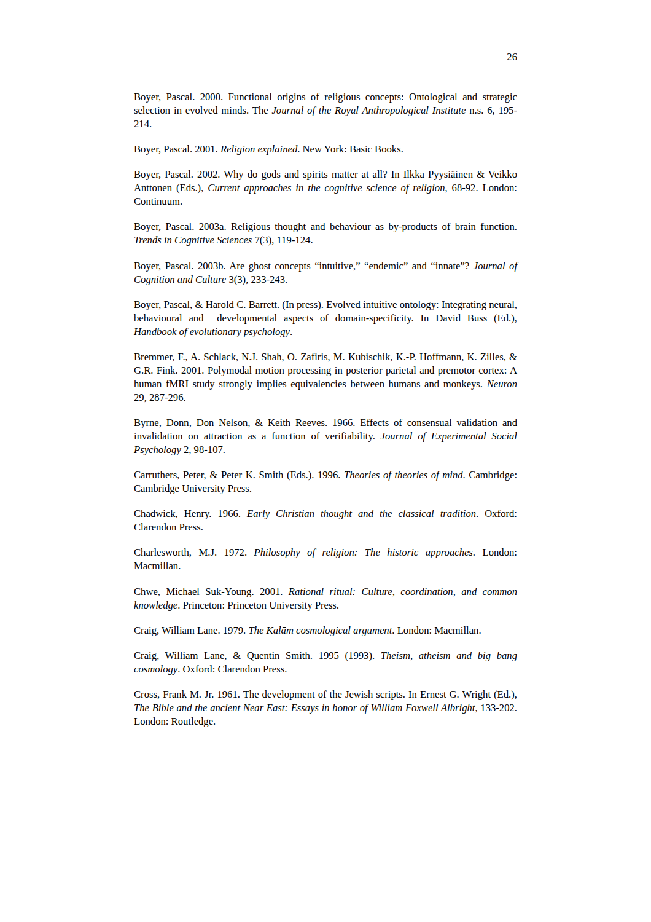26
Boyer, Pascal. 2000. Functional origins of religious concepts: Ontological and strategic selection in evolved minds. The Journal of the Royal Anthropological Institute n.s. 6, 195-214.
Boyer, Pascal. 2001. Religion explained. New York: Basic Books.
Boyer, Pascal. 2002. Why do gods and spirits matter at all? In Ilkka Pyysiäinen & Veikko Anttonen (Eds.), Current approaches in the cognitive science of religion, 68-92. London: Continuum.
Boyer, Pascal. 2003a. Religious thought and behaviour as by-products of brain function. Trends in Cognitive Sciences 7(3), 119-124.
Boyer, Pascal. 2003b. Are ghost concepts “intuitive,” “endemic” and “innate”? Journal of Cognition and Culture 3(3), 233-243.
Boyer, Pascal, & Harold C. Barrett. (In press). Evolved intuitive ontology: Integrating neural, behavioural and developmental aspects of domain-specificity. In David Buss (Ed.), Handbook of evolutionary psychology.
Bremmer, F., A. Schlack, N.J. Shah, O. Zafiris, M. Kubischik, K.-P. Hoffmann, K. Zilles, & G.R. Fink. 2001. Polymodal motion processing in posterior parietal and premotor cortex: A human fMRI study strongly implies equivalencies between humans and monkeys. Neuron 29, 287-296.
Byrne, Donn, Don Nelson, & Keith Reeves. 1966. Effects of consensual validation and invalidation on attraction as a function of verifiability. Journal of Experimental Social Psychology 2, 98-107.
Carruthers, Peter, & Peter K. Smith (Eds.). 1996. Theories of theories of mind. Cambridge: Cambridge University Press.
Chadwick, Henry. 1966. Early Christian thought and the classical tradition. Oxford: Clarendon Press.
Charlesworth, M.J. 1972. Philosophy of religion: The historic approaches. London: Macmillan.
Chwe, Michael Suk-Young. 2001. Rational ritual: Culture, coordination, and common knowledge. Princeton: Princeton University Press.
Craig, William Lane. 1979. The Kalām cosmological argument. London: Macmillan.
Craig, William Lane, & Quentin Smith. 1995 (1993). Theism, atheism and big bang cosmology. Oxford: Clarendon Press.
Cross, Frank M. Jr. 1961. The development of the Jewish scripts. In Ernest G. Wright (Ed.), The Bible and the ancient Near East: Essays in honor of William Foxwell Albright, 133-202. London: Routledge.